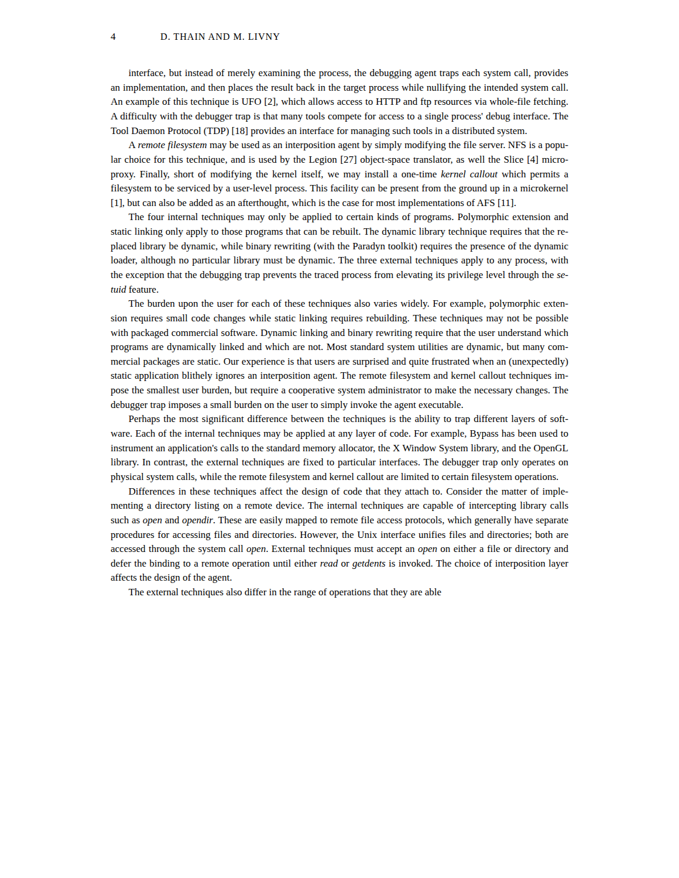4 D. THAIN AND M. LIVNY
interface, but instead of merely examining the process, the debugging agent traps each system call, provides an implementation, and then places the result back in the target process while nullifying the intended system call. An example of this technique is UFO [2], which allows access to HTTP and ftp resources via whole-file fetching. A difficulty with the debugger trap is that many tools compete for access to a single process' debug interface. The Tool Daemon Protocol (TDP) [18] provides an interface for managing such tools in a distributed system.
A remote filesystem may be used as an interposition agent by simply modifying the file server. NFS is a popular choice for this technique, and is used by the Legion [27] object-space translator, as well the Slice [4] microproxy. Finally, short of modifying the kernel itself, we may install a one-time kernel callout which permits a filesystem to be serviced by a user-level process. This facility can be present from the ground up in a microkernel [1], but can also be added as an afterthought, which is the case for most implementations of AFS [11].
The four internal techniques may only be applied to certain kinds of programs. Polymorphic extension and static linking only apply to those programs that can be rebuilt. The dynamic library technique requires that the replaced library be dynamic, while binary rewriting (with the Paradyn toolkit) requires the presence of the dynamic loader, although no particular library must be dynamic. The three external techniques apply to any process, with the exception that the debugging trap prevents the traced process from elevating its privilege level through the setuid feature.
The burden upon the user for each of these techniques also varies widely. For example, polymorphic extension requires small code changes while static linking requires rebuilding. These techniques may not be possible with packaged commercial software. Dynamic linking and binary rewriting require that the user understand which programs are dynamically linked and which are not. Most standard system utilities are dynamic, but many commercial packages are static. Our experience is that users are surprised and quite frustrated when an (unexpectedly) static application blithely ignores an interposition agent. The remote filesystem and kernel callout techniques impose the smallest user burden, but require a cooperative system administrator to make the necessary changes. The debugger trap imposes a small burden on the user to simply invoke the agent executable.
Perhaps the most significant difference between the techniques is the ability to trap different layers of software. Each of the internal techniques may be applied at any layer of code. For example, Bypass has been used to instrument an application's calls to the standard memory allocator, the X Window System library, and the OpenGL library. In contrast, the external techniques are fixed to particular interfaces. The debugger trap only operates on physical system calls, while the remote filesystem and kernel callout are limited to certain filesystem operations.
Differences in these techniques affect the design of code that they attach to. Consider the matter of implementing a directory listing on a remote device. The internal techniques are capable of intercepting library calls such as open and opendir. These are easily mapped to remote file access protocols, which generally have separate procedures for accessing files and directories. However, the Unix interface unifies files and directories; both are accessed through the system call open. External techniques must accept an open on either a file or directory and defer the binding to a remote operation until either read or getdents is invoked. The choice of interposition layer affects the design of the agent.
The external techniques also differ in the range of operations that they are able